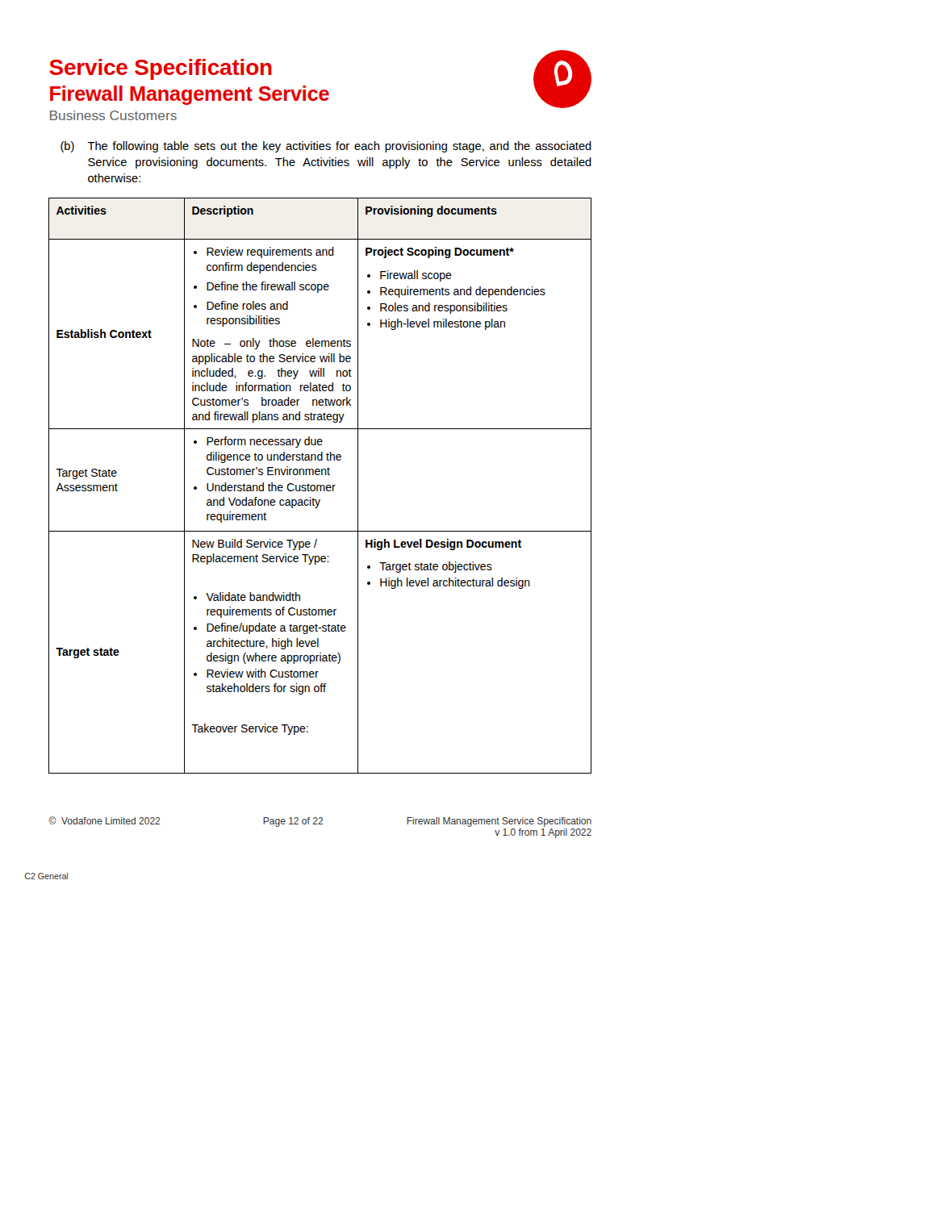Service Specification
Firewall Management Service
Business Customers
(b) The following table sets out the key activities for each provisioning stage, and the associated Service provisioning documents. The Activities will apply to the Service unless detailed otherwise:
| Activities | Description | Provisioning documents |
| --- | --- | --- |
| Establish Context | Review requirements and confirm dependencies Define the firewall scope Define roles and responsibilities Note – only those elements applicable to the Service will be included, e.g. they will not include information related to Customer’s broader network and firewall plans and strategy | Project Scoping Document* Firewall scope Requirements and dependencies Roles and responsibilities High-level milestone plan |
| Target State Assessment | Perform necessary due diligence to understand the Customer’s Environment Understand the Customer and Vodafone capacity requirement | |
| Target state | New Build Service Type / Replacement Service Type: Validate bandwidth requirements of Customer Define/update a target-state architecture, high level design (where appropriate) Review with Customer stakeholders for sign off Takeover Service Type: | High Level Design Document Target state objectives High level architectural design |
© Vodafone Limited 2022
Page 12 of 22
Firewall Management Service Specification
v 1.0 from 1 April 2022
C2 General